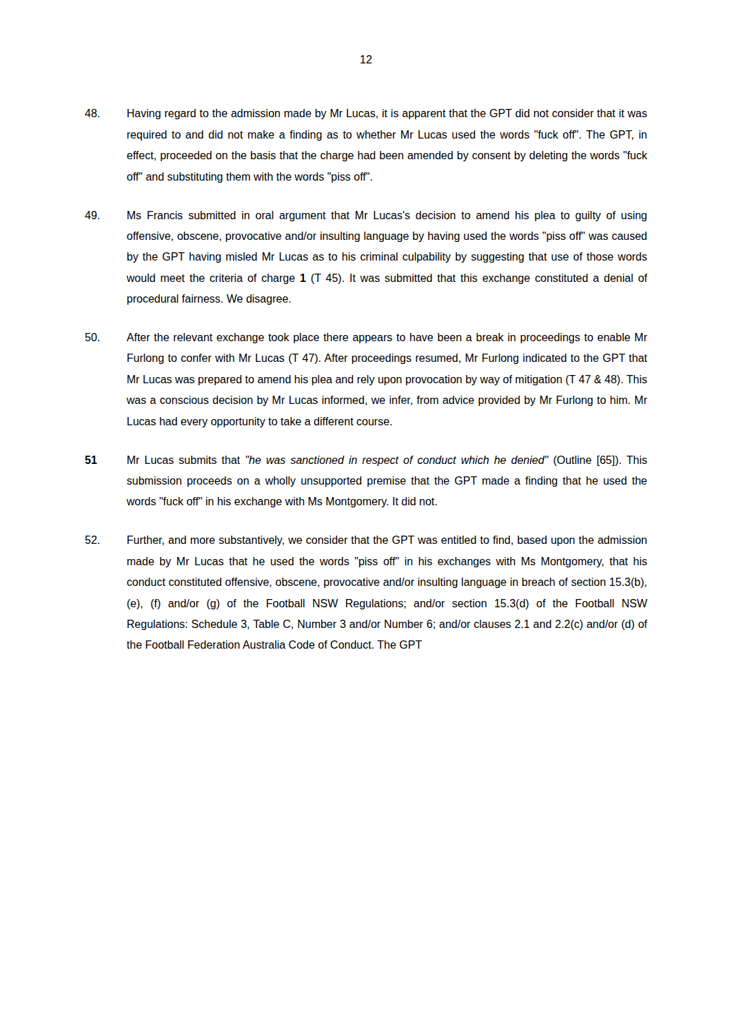12
48. Having regard to the admission made by Mr Lucas, it is apparent that the GPT did not consider that it was required to and did not make a finding as to whether Mr Lucas used the words "fuck off". The GPT, in effect, proceeded on the basis that the charge had been amended by consent by deleting the words "fuck off" and substituting them with the words "piss off".
49. Ms Francis submitted in oral argument that Mr Lucas's decision to amend his plea to guilty of using offensive, obscene, provocative and/or insulting language by having used the words "piss off" was caused by the GPT having misled Mr Lucas as to his criminal culpability by suggesting that use of those words would meet the criteria of charge 1 (T 45). It was submitted that this exchange constituted a denial of procedural fairness. We disagree.
50. After the relevant exchange took place there appears to have been a break in proceedings to enable Mr Furlong to confer with Mr Lucas (T 47). After proceedings resumed, Mr Furlong indicated to the GPT that Mr Lucas was prepared to amend his plea and rely upon provocation by way of mitigation (T 47 & 48). This was a conscious decision by Mr Lucas informed, we infer, from advice provided by Mr Furlong to him. Mr Lucas had every opportunity to take a different course.
51 Mr Lucas submits that "he was sanctioned in respect of conduct which he denied" (Outline [65]). This submission proceeds on a wholly unsupported premise that the GPT made a finding that he used the words "fuck off" in his exchange with Ms Montgomery. It did not.
52. Further, and more substantively, we consider that the GPT was entitled to find, based upon the admission made by Mr Lucas that he used the words "piss off" in his exchanges with Ms Montgomery, that his conduct constituted offensive, obscene, provocative and/or insulting language in breach of section 15.3(b), (e), (f) and/or (g) of the Football NSW Regulations; and/or section 15.3(d) of the Football NSW Regulations: Schedule 3, Table C, Number 3 and/or Number 6; and/or clauses 2.1 and 2.2(c) and/or (d) of the Football Federation Australia Code of Conduct. The GPT